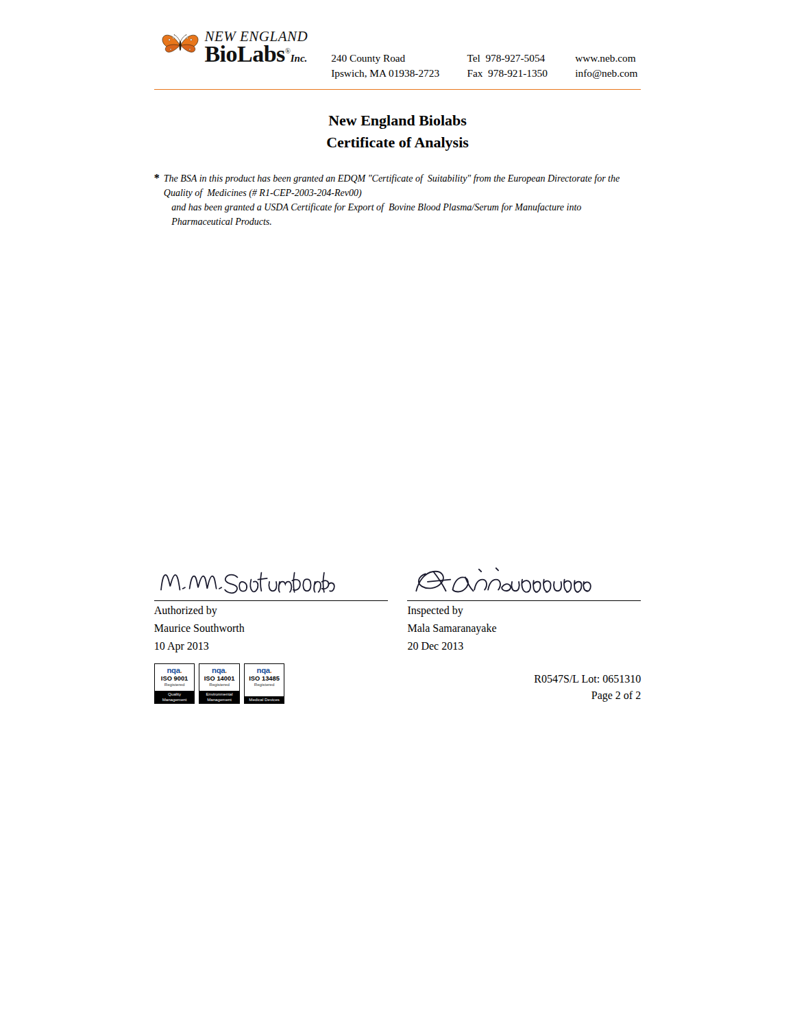NEW ENGLAND
BioLabs®Inc.
240 County Road
Ipswich, MA 01938-2723
Tel 978-927-5054
Fax 978-921-1350
www.neb.com
info@neb.com
New England Biolabs
Certificate of Analysis
*
The BSA in this product has been granted an EDQM "Certificate of Suitability" from the European Directorate for the Quality of Medicines (# R1-CEP-2003-204-Rev00)
and has been granted a USDA Certificate for Export of Bovine Blood Plasma/Serum for Manufacture into Pharmaceutical Products.
Authorized by
Maurice Southworth
10 Apr 2013
Inspected by
Mala Samaranayake
20 Dec 2013
nqa.
ISO 9001
Registered
Quality
Management
nqa.
ISO 14001
Registered
Environmental
Management
nqa.
ISO 13485
Registered
Medical Devices
R0547S/L Lot: 0651310
Page 2 of 2